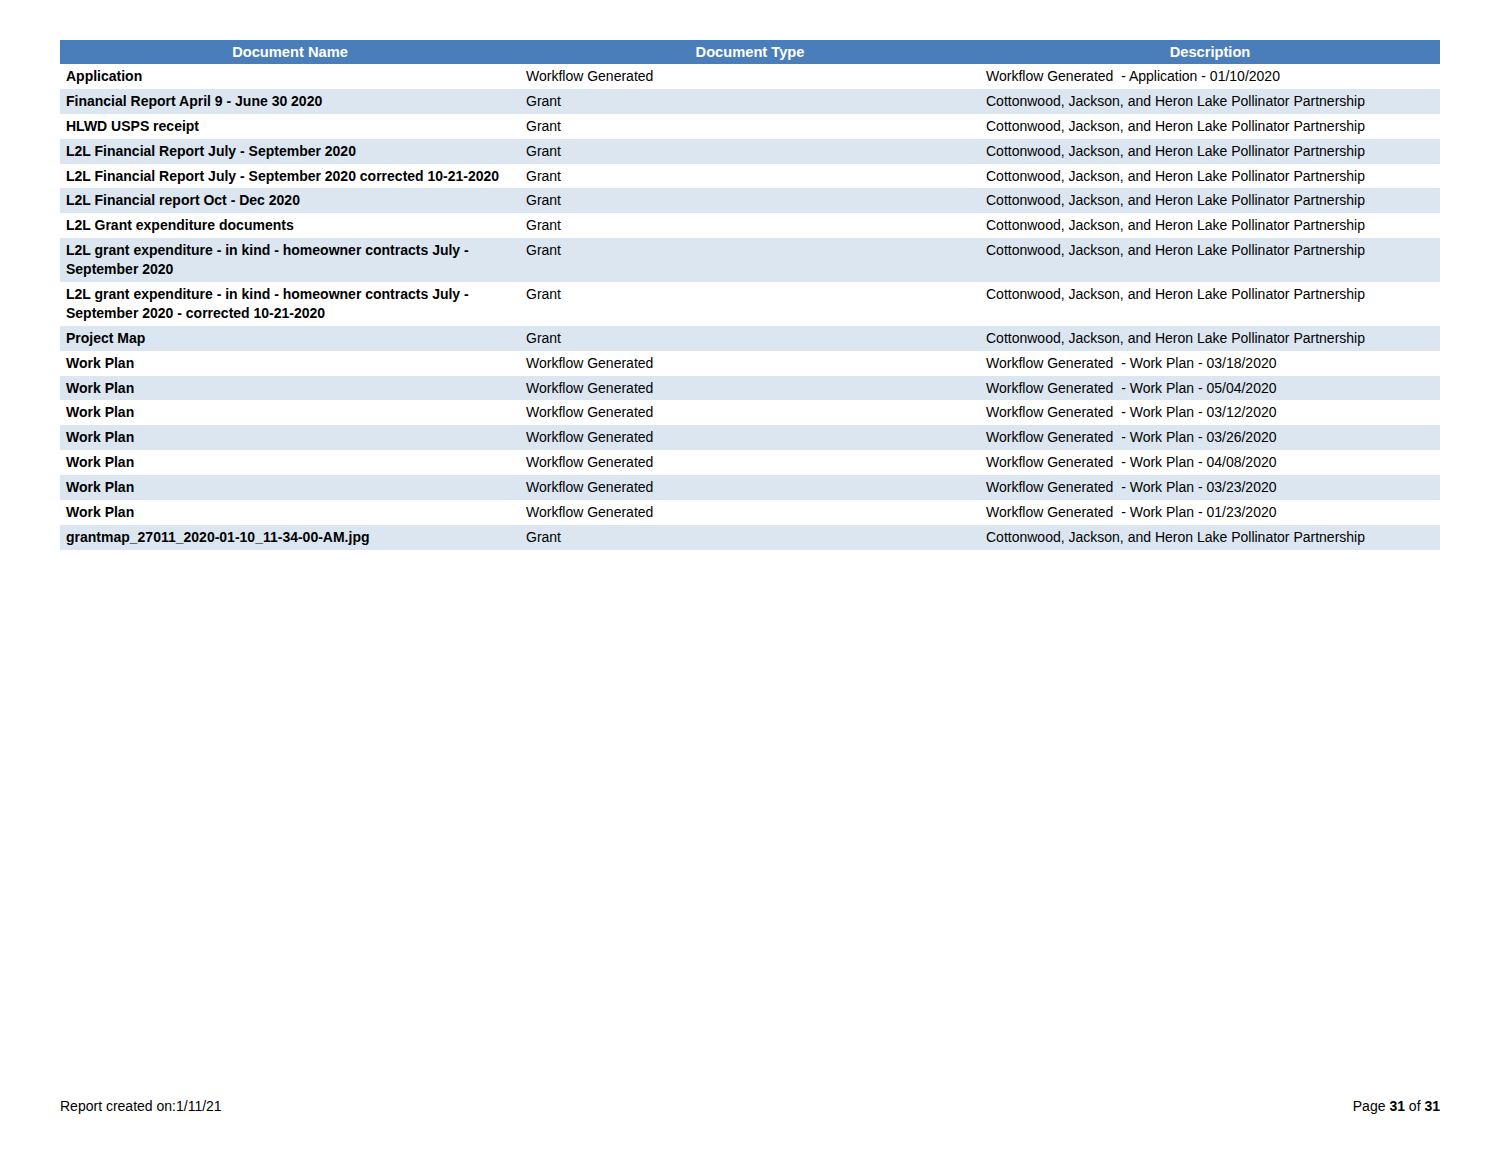| Document Name | Document Type | Description |
| --- | --- | --- |
| Application | Workflow Generated | Workflow Generated - Application - 01/10/2020 |
| Financial Report April 9 - June 30 2020 | Grant | Cottonwood, Jackson, and Heron Lake Pollinator Partnership |
| HLWD USPS receipt | Grant | Cottonwood, Jackson, and Heron Lake Pollinator Partnership |
| L2L Financial Report July - September 2020 | Grant | Cottonwood, Jackson, and Heron Lake Pollinator Partnership |
| L2L Financial Report July - September 2020 corrected 10-21-2020 | Grant | Cottonwood, Jackson, and Heron Lake Pollinator Partnership |
| L2L Financial report Oct - Dec 2020 | Grant | Cottonwood, Jackson, and Heron Lake Pollinator Partnership |
| L2L Grant expenditure documents | Grant | Cottonwood, Jackson, and Heron Lake Pollinator Partnership |
| L2L grant expenditure - in kind - homeowner contracts July - September 2020 | Grant | Cottonwood, Jackson, and Heron Lake Pollinator Partnership |
| L2L grant expenditure - in kind - homeowner contracts July - September 2020 - corrected 10-21-2020 | Grant | Cottonwood, Jackson, and Heron Lake Pollinator Partnership |
| Project Map | Grant | Cottonwood, Jackson, and Heron Lake Pollinator Partnership |
| Work Plan | Workflow Generated | Workflow Generated - Work Plan - 03/18/2020 |
| Work Plan | Workflow Generated | Workflow Generated - Work Plan - 05/04/2020 |
| Work Plan | Workflow Generated | Workflow Generated - Work Plan - 03/12/2020 |
| Work Plan | Workflow Generated | Workflow Generated - Work Plan - 03/26/2020 |
| Work Plan | Workflow Generated | Workflow Generated - Work Plan - 04/08/2020 |
| Work Plan | Workflow Generated | Workflow Generated - Work Plan - 03/23/2020 |
| Work Plan | Workflow Generated | Workflow Generated - Work Plan - 01/23/2020 |
| grantmap_27011_2020-01-10_11-34-00-AM.jpg | Grant | Cottonwood, Jackson, and Heron Lake Pollinator Partnership |
Report created on:1/11/21
Page 31 of 31